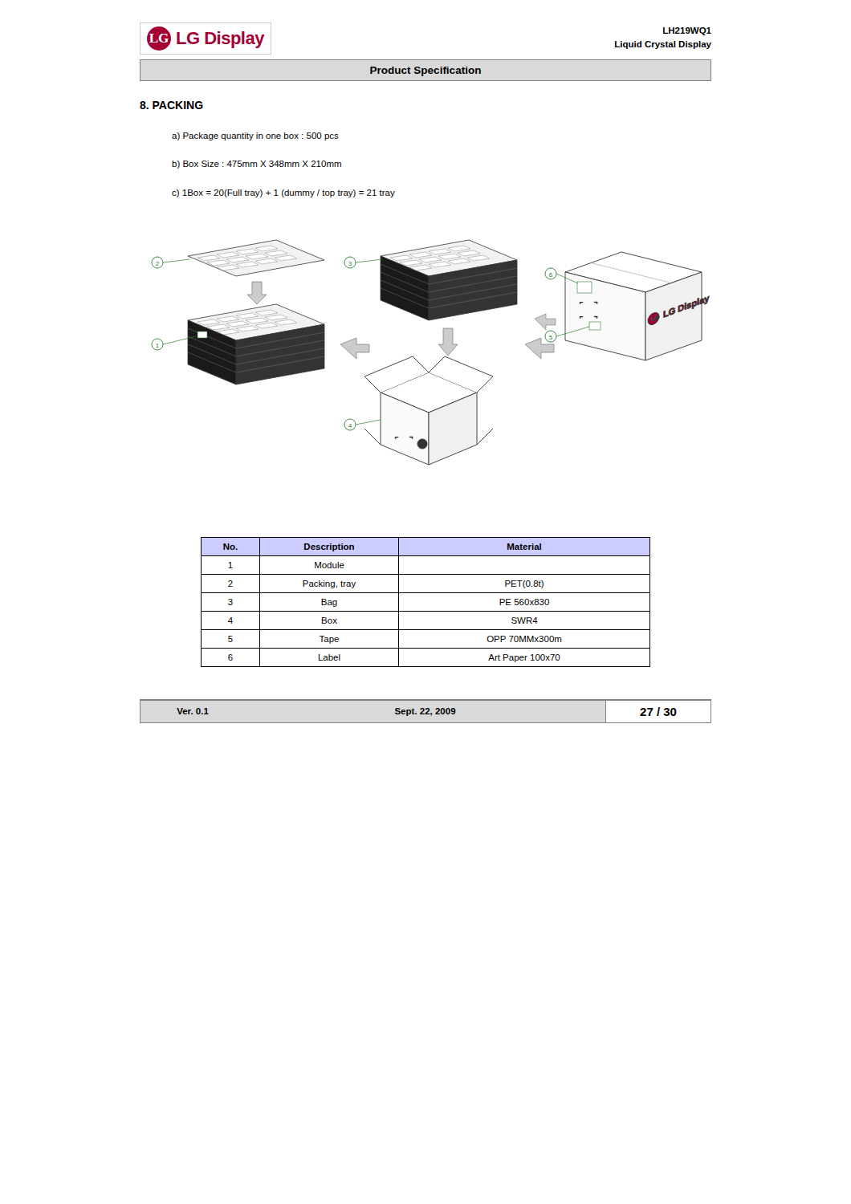LG
LG Display
LH219WQ1
Liquid Crystal Display
Product Specification
8. PACKING
a) Package quantity in one box : 500 pcs
b) Box Size : 475mm X 348mm X 210mm
c) 1Box = 20(Full tray) + 1 (dummy / top tray) = 21 tray
2 1 3 ⌐ ¬ 4 LG LG Display ⌐ ⌐ ¬ ¬ 6 5
| No. | Description | Material |
| --- | --- | --- |
| 1 | Module | |
| 2 | Packing, tray | PET(0.8t) |
| 3 | Bag | PE 560x830 |
| 4 | Box | SWR4 |
| 5 | Tape | OPP 70MMx300m |
| 6 | Label | Art Paper 100x70 |
Ver. 0.1
Sept. 22, 2009
27 / 30